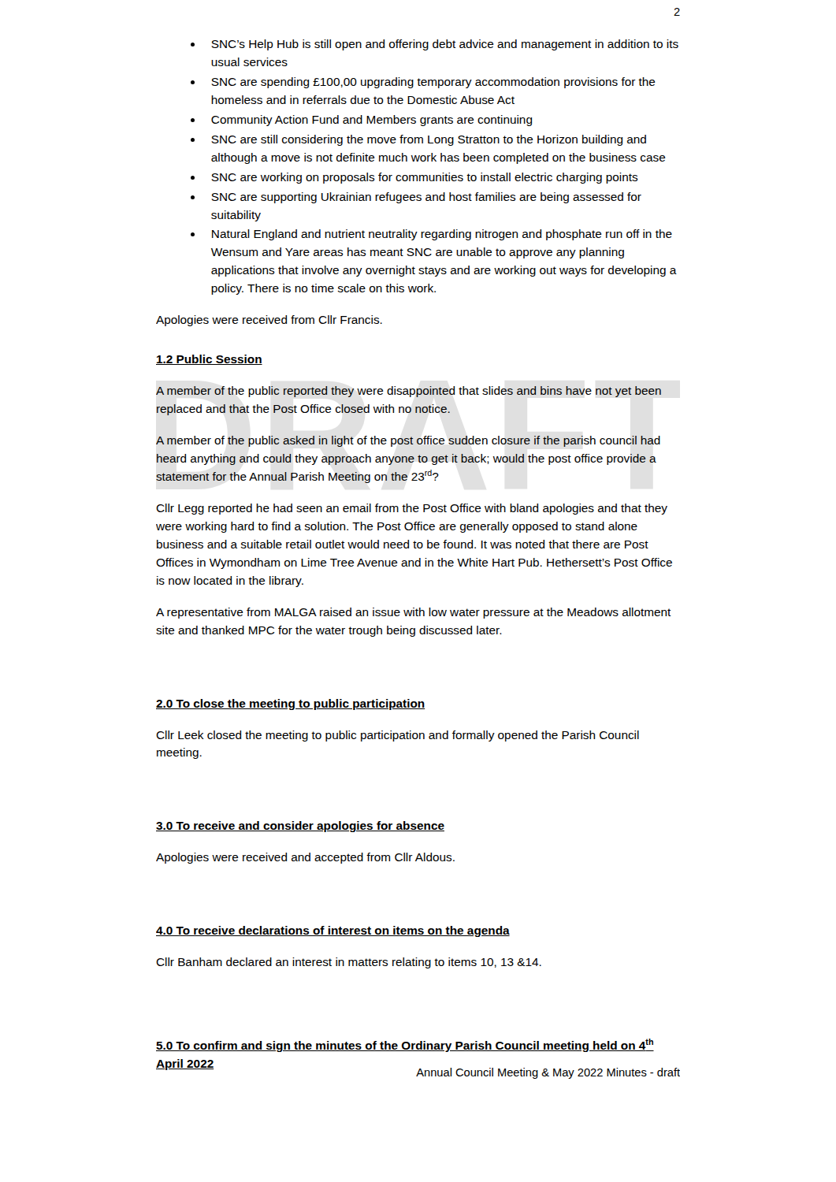2
DRAFT
SNC’s Help Hub is still open and offering debt advice and management in addition to its usual services
SNC are spending £100,00 upgrading temporary accommodation provisions for the homeless and in referrals due to the Domestic Abuse Act
Community Action Fund and Members grants are continuing
SNC are still considering the move from Long Stratton to the Horizon building and although a move is not definite much work has been completed on the business case
SNC are working on proposals for communities to install electric charging points
SNC are supporting Ukrainian refugees and host families are being assessed for suitability
Natural England and nutrient neutrality regarding nitrogen and phosphate run off in the Wensum and Yare areas has meant SNC are unable to approve any planning applications that involve any overnight stays and are working out ways for developing a policy. There is no time scale on this work.
Apologies were received from Cllr Francis.
1.2 Public Session
A member of the public reported they were disappointed that slides and bins have not yet been replaced and that the Post Office closed with no notice.
A member of the public asked in light of the post office sudden closure if the parish council had heard anything and could they approach anyone to get it back; would the post office provide a statement for the Annual Parish Meeting on the 23rd?
Cllr Legg reported he had seen an email from the Post Office with bland apologies and that they were working hard to find a solution. The Post Office are generally opposed to stand alone business and a suitable retail outlet would need to be found. It was noted that there are Post Offices in Wymondham on Lime Tree Avenue and in the White Hart Pub. Hethersett’s Post Office is now located in the library.
A representative from MALGA raised an issue with low water pressure at the Meadows allotment site and thanked MPC for the water trough being discussed later.
2.0 To close the meeting to public participation
Cllr Leek closed the meeting to public participation and formally opened the Parish Council meeting.
3.0 To receive and consider apologies for absence
Apologies were received and accepted from Cllr Aldous.
4.0 To receive declarations of interest on items on the agenda
Cllr Banham declared an interest in matters relating to items 10, 13 &14.
5.0 To confirm and sign the minutes of the Ordinary Parish Council meeting held on 4th April 2022
Annual Council Meeting & May 2022 Minutes - draft